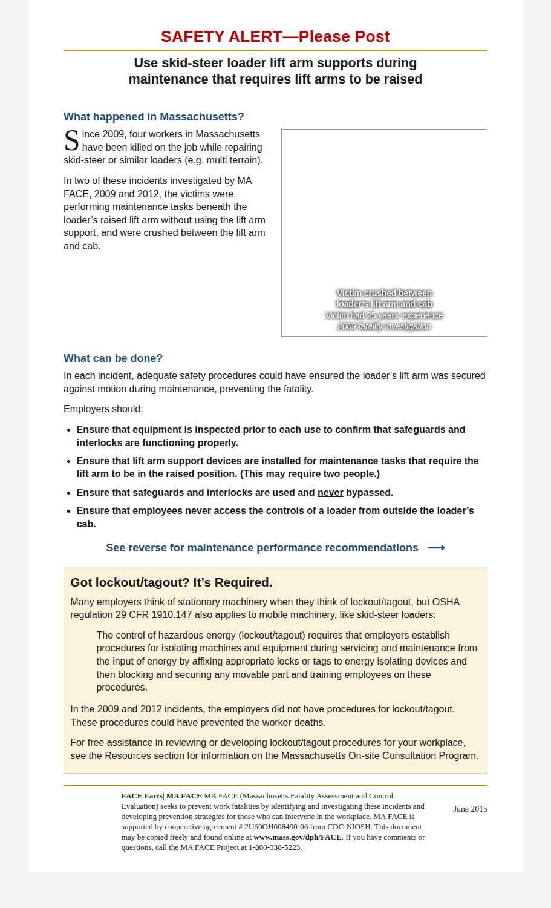SAFETY ALERT—Please Post
Use skid-steer loader lift arm supports during
maintenance that requires lift arms to be raised
What happened in Massachusetts?
Victim crushed between loader’s lift arm and cab Victim had 25 years’ experience 2009 fatality investigation
Since 2009, four workers in Massachusetts have been killed on the job while repairing skid-steer or similar loaders (e.g. multi terrain).
In two of these incidents investigated by MA FACE, 2009 and 2012, the victims were performing maintenance tasks beneath the loader’s raised lift arm without using the lift arm support, and were crushed between the lift arm and cab.
What can be done?
In each incident, adequate safety procedures could have ensured the loader’s lift arm was secured against motion during maintenance, preventing the fatality.
Employers should:
Ensure that equipment is inspected prior to each use to confirm that safeguards and interlocks are functioning properly.
Ensure that lift arm support devices are installed for maintenance tasks that require the lift arm to be in the raised position. (This may require two people.)
Ensure that safeguards and interlocks are used and never bypassed.
Ensure that employees never access the controls of a loader from outside the loader’s cab.
See reverse for maintenance performance recommendations ⟶
Got lockout/tagout? It’s Required.
Many employers think of stationary machinery when they think of lockout/tagout, but OSHA regulation 29 CFR 1910.147 also applies to mobile machinery, like skid-steer loaders:
The control of hazardous energy (lockout/tagout) requires that employers establish procedures for isolating machines and equipment during servicing and maintenance from the input of energy by affixing appropriate locks or tags to energy isolating devices and then blocking and securing any movable part and training employees on these procedures.
In the 2009 and 2012 incidents, the employers did not have procedures for lockout/tagout. These procedures could have prevented the worker deaths.
For free assistance in reviewing or developing lockout/tagout procedures for your workplace, see the Resources section for information on the Massachusetts On-site Consultation Program.
FACE Facts| MA FACE MA FACE (Massachusetts Fatality Assessment and Control Evaluation) seeks to prevent work fatalities by identifying and investigating these incidents and developing prevention strategies for those who can intervene in the workplace. MA FACE is supported by cooperative agreement # 2U60OH008490-06 from CDC-NIOSH. This document may be copied freely and found online at www.mass.gov/dph/FACE. If you have comments or questions, call the MA FACE Project at 1-800-338-5223.
June 2015